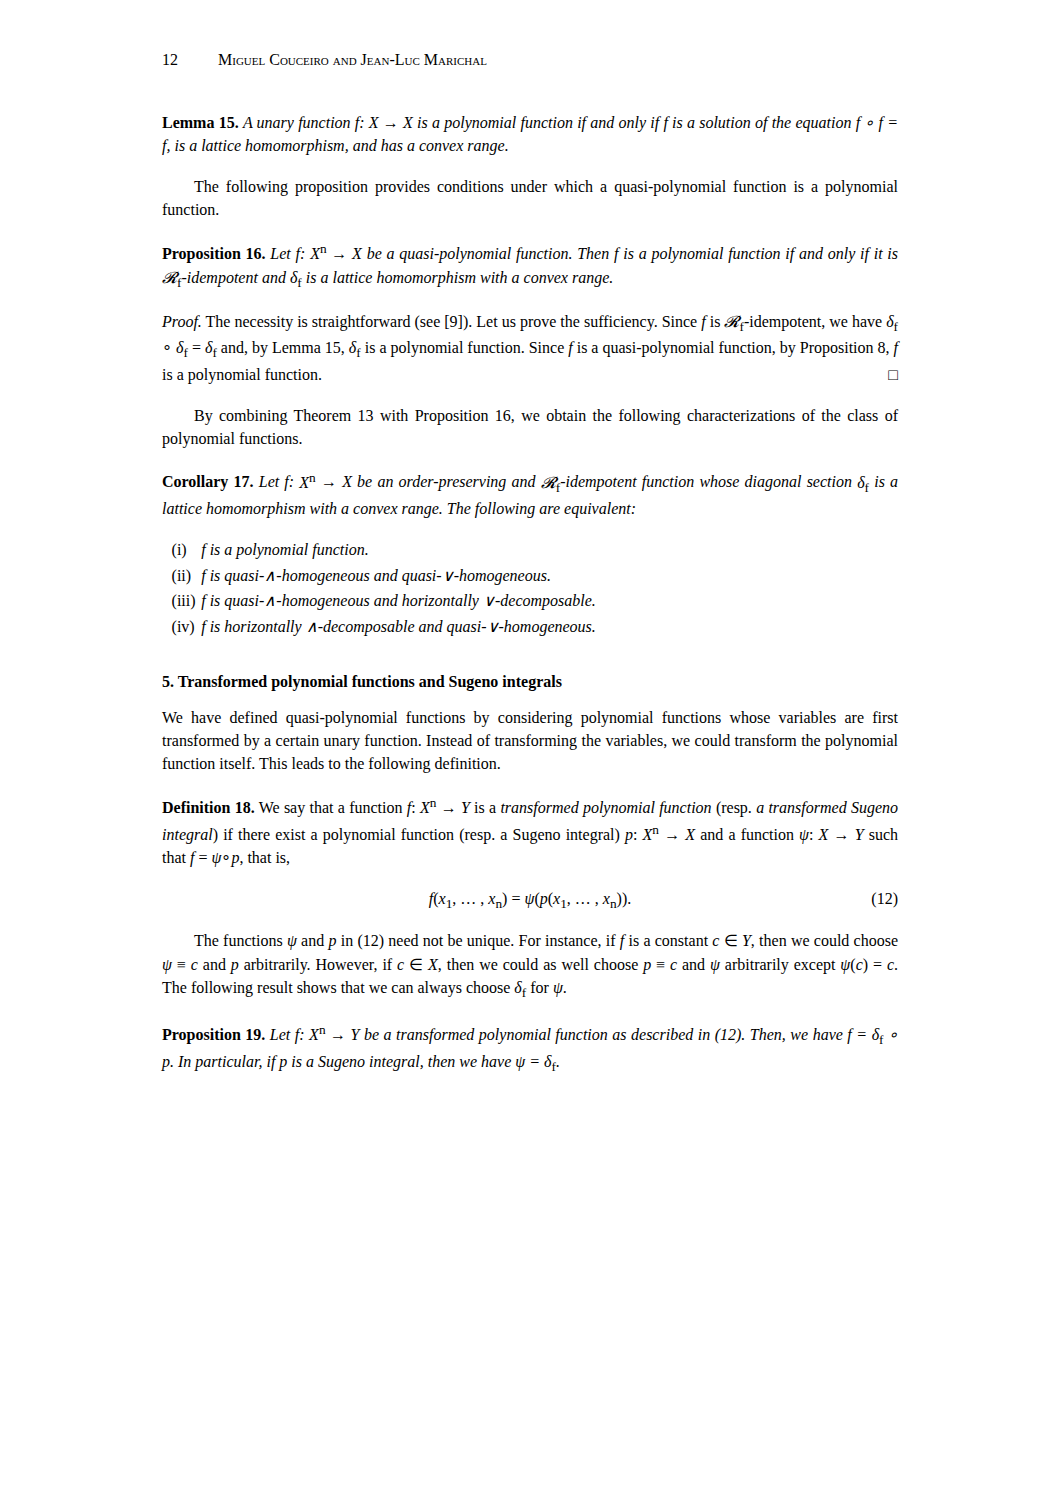12 Miguel Couceiro and Jean-Luc Marichal
Lemma 15. A unary function f: X → X is a polynomial function if and only if f is a solution of the equation f ∘ f = f, is a lattice homomorphism, and has a convex range.
The following proposition provides conditions under which a quasi-polynomial function is a polynomial function.
Proposition 16. Let f: Xn → X be a quasi-polynomial function. Then f is a polynomial function if and only if it is 𝓡f-idempotent and δf is a lattice homomorphism with a convex range.
Proof. The necessity is straightforward (see [9]). Let us prove the sufficiency. Since f is 𝓡f-idempotent, we have δf ∘ δf = δf and, by Lemma 15, δf is a polynomial function. Since f is a quasi-polynomial function, by Proposition 8, f is a polynomial function.□
By combining Theorem 13 with Proposition 16, we obtain the following characterizations of the class of polynomial functions.
Corollary 17. Let f: Xn → X be an order-preserving and 𝓡f-idempotent function whose diagonal section δf is a lattice homomorphism with a convex range. The following are equivalent:
(i) f is a polynomial function.
(ii) f is quasi-∧-homogeneous and quasi-∨-homogeneous.
(iii) f is quasi-∧-homogeneous and horizontally ∨-decomposable.
(iv) f is horizontally ∧-decomposable and quasi-∨-homogeneous.
5. Transformed polynomial functions and Sugeno integrals
We have defined quasi-polynomial functions by considering polynomial functions whose variables are first transformed by a certain unary function. Instead of transforming the variables, we could transform the polynomial function itself. This leads to the following definition.
Definition 18. We say that a function f: Xn → Y is a transformed polynomial function (resp. a transformed Sugeno integral) if there exist a polynomial function (resp. a Sugeno integral) p: Xn → X and a function ψ: X → Y such that f = ψ∘p, that is,
f(x1, … , xn) = ψ(p(x1, … , xn)). (12)
The functions ψ and p in (12) need not be unique. For instance, if f is a constant c ∈ Y, then we could choose ψ ≡ c and p arbitrarily. However, if c ∈ X, then we could as well choose p ≡ c and ψ arbitrarily except ψ(c) = c. The following result shows that we can always choose δf for ψ.
Proposition 19. Let f: Xn → Y be a transformed polynomial function as described in (12). Then, we have f = δf ∘ p. In particular, if p is a Sugeno integral, then we have ψ = δf.